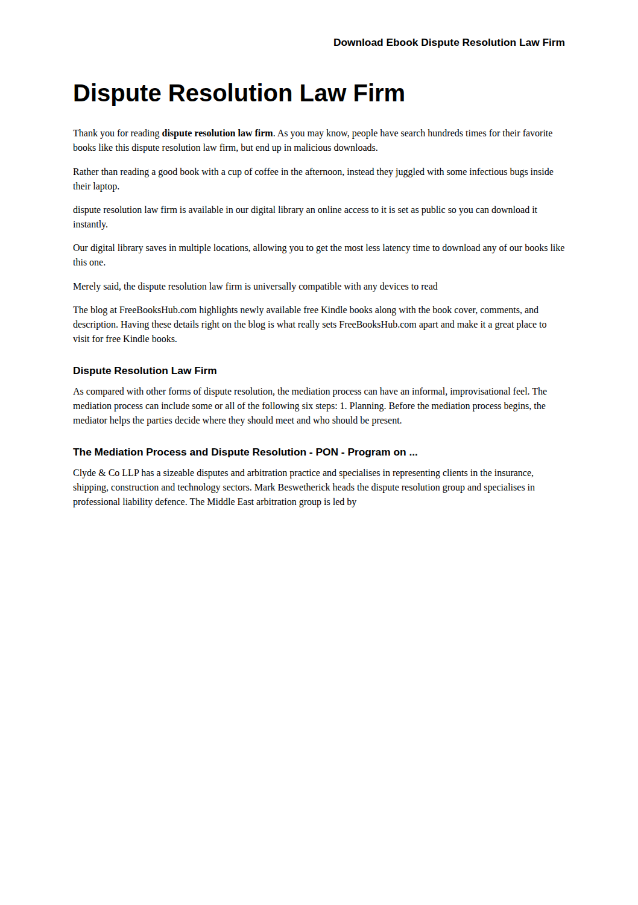Download Ebook Dispute Resolution Law Firm
Dispute Resolution Law Firm
Thank you for reading dispute resolution law firm. As you may know, people have search hundreds times for their favorite books like this dispute resolution law firm, but end up in malicious downloads.
Rather than reading a good book with a cup of coffee in the afternoon, instead they juggled with some infectious bugs inside their laptop.
dispute resolution law firm is available in our digital library an online access to it is set as public so you can download it instantly.
Our digital library saves in multiple locations, allowing you to get the most less latency time to download any of our books like this one.
Merely said, the dispute resolution law firm is universally compatible with any devices to read
The blog at FreeBooksHub.com highlights newly available free Kindle books along with the book cover, comments, and description. Having these details right on the blog is what really sets FreeBooksHub.com apart and make it a great place to visit for free Kindle books.
Dispute Resolution Law Firm
As compared with other forms of dispute resolution, the mediation process can have an informal, improvisational feel. The mediation process can include some or all of the following six steps: 1. Planning. Before the mediation process begins, the mediator helps the parties decide where they should meet and who should be present.
The Mediation Process and Dispute Resolution - PON - Program on ...
Clyde & Co LLP has a sizeable disputes and arbitration practice and specialises in representing clients in the insurance, shipping, construction and technology sectors. Mark Beswetherick heads the dispute resolution group and specialises in professional liability defence. The Middle East arbitration group is led by